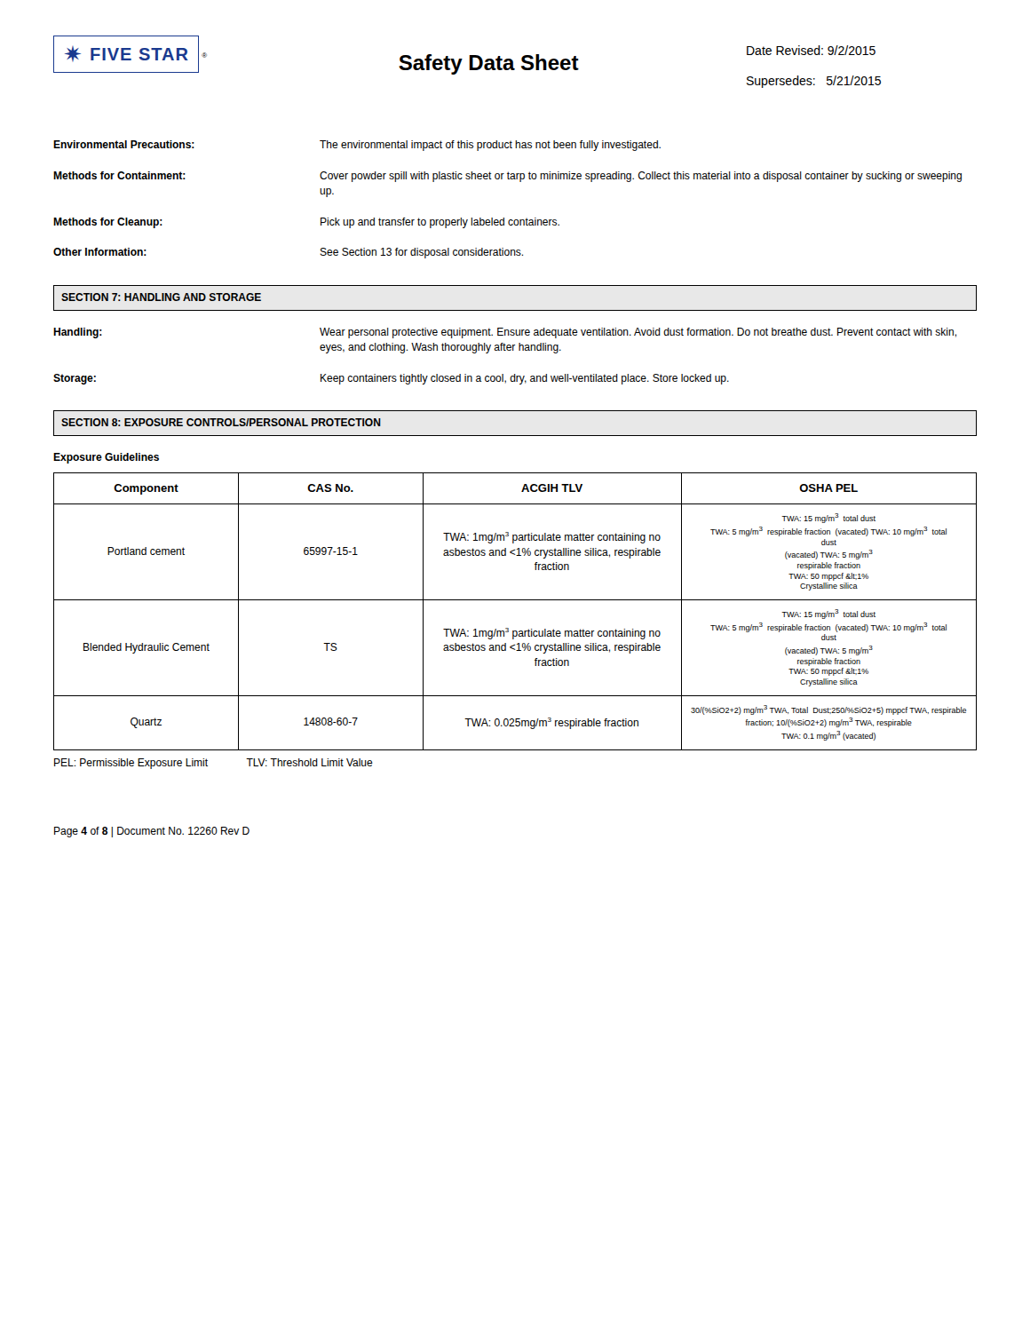✷ FIVE STAR
®
Safety Data Sheet
Date Revised: 9/2/2015
Supersedes: 5/21/2015
Environmental Precautions:
The environmental impact of this product has not been fully investigated.
Methods for Containment:
Cover powder spill with plastic sheet or tarp to minimize spreading. Collect this material into a disposal container by sucking or sweeping up.
Methods for Cleanup:
Pick up and transfer to properly labeled containers.
Other Information:
See Section 13 for disposal considerations.
SECTION 7: HANDLING AND STORAGE
Handling:
Wear personal protective equipment. Ensure adequate ventilation. Avoid dust formation. Do not breathe dust. Prevent contact with skin, eyes, and clothing. Wash thoroughly after handling.
Storage:
Keep containers tightly closed in a cool, dry, and well-ventilated place. Store locked up.
SECTION 8: EXPOSURE CONTROLS/PERSONAL PROTECTION
Exposure Guidelines
| Component | CAS No. | ACGIH TLV | OSHA PEL |
| --- | --- | --- | --- |
| Portland cement | 65997-15-1 | TWA: 1mg/m 3 particulate matter containing no asbestos and <1% crystalline silica, respirable fraction | TWA: 15 mg/m 3 total dust TWA: 5 mg/m 3 respirable fraction (vacated) TWA: 10 mg/m 3 total dust (vacated) TWA: 5 mg/m 3 respirable fraction TWA: 50 mppcf &lt;1% Crystalline silica |
| Blended Hydraulic Cement | TS | TWA: 1mg/m 3 particulate matter containing no asbestos and <1% crystalline silica, respirable fraction | TWA: 15 mg/m 3 total dust TWA: 5 mg/m 3 respirable fraction (vacated) TWA: 10 mg/m 3 total dust (vacated) TWA: 5 mg/m 3 respirable fraction TWA: 50 mppcf &lt;1% Crystalline silica |
| Quartz | 14808-60-7 | TWA: 0.025mg/m 3 respirable fraction | 30/(%SiO2+2) mg/m 3 TWA, Total Dust;250/%SiO2+5) mppcf TWA, respirable fraction; 10/(%SiO2+2) mg/m 3 TWA, respirable TWA: 0.1 mg/m 3 (vacated) |
PEL: Permissible Exposure Limit TLV: Threshold Limit Value
Page 4 of 8 | Document No. 12260 Rev D